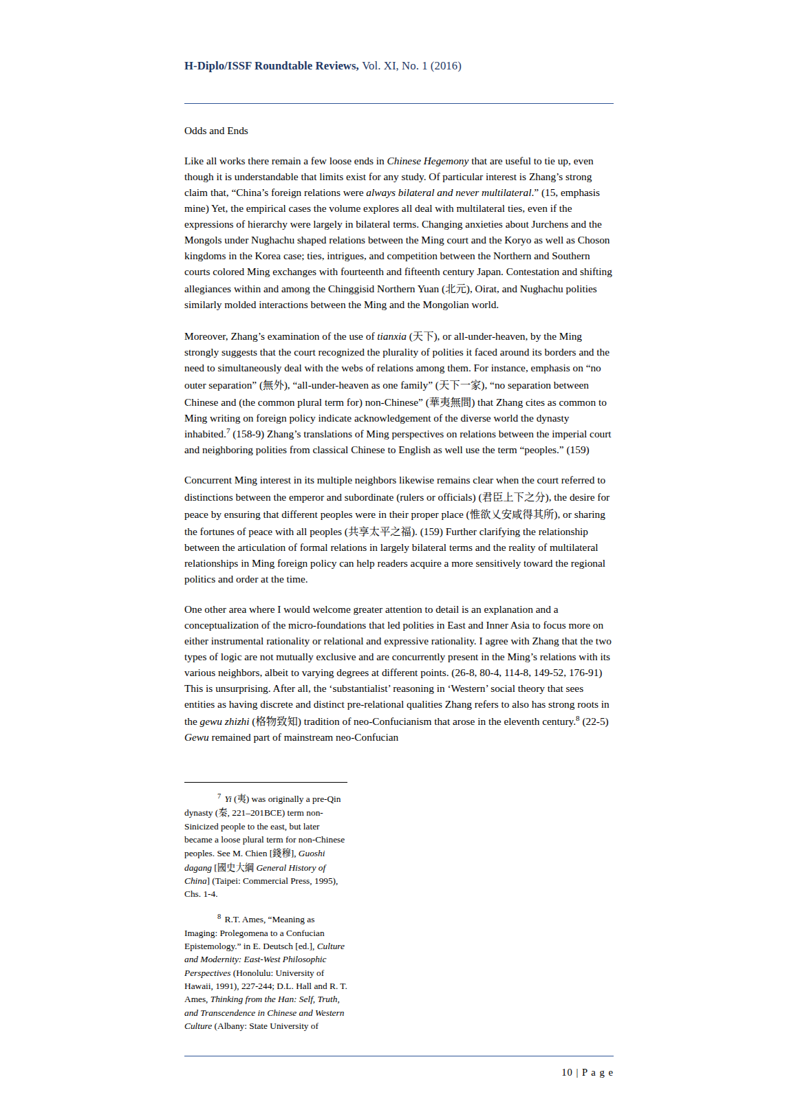H-Diplo/ISSF Roundtable Reviews, Vol. XI, No. 1 (2016)
Odds and Ends
Like all works there remain a few loose ends in Chinese Hegemony that are useful to tie up, even though it is understandable that limits exist for any study. Of particular interest is Zhang’s strong claim that, “China’s foreign relations were always bilateral and never multilateral.” (15, emphasis mine) Yet, the empirical cases the volume explores all deal with multilateral ties, even if the expressions of hierarchy were largely in bilateral terms. Changing anxieties about Jurchens and the Mongols under Nughachu shaped relations between the Ming court and the Koryo as well as Choson kingdoms in the Korea case; ties, intrigues, and competition between the Northern and Southern courts colored Ming exchanges with fourteenth and fifteenth century Japan. Contestation and shifting allegiances within and among the Chinggisid Northern Yuan (北元), Oirat, and Nughachu polities similarly molded interactions between the Ming and the Mongolian world.
Moreover, Zhang’s examination of the use of tianxia (天下), or all-under-heaven, by the Ming strongly suggests that the court recognized the plurality of polities it faced around its borders and the need to simultaneously deal with the webs of relations among them. For instance, emphasis on “no outer separation” (無外), “all-under-heaven as one family” (天下一家), “no separation between Chinese and (the common plural term for) non-Chinese” (華夷無間) that Zhang cites as common to Ming writing on foreign policy indicate acknowledgement of the diverse world the dynasty inhabited.7 (158-9) Zhang’s translations of Ming perspectives on relations between the imperial court and neighboring polities from classical Chinese to English as well use the term “peoples.” (159)
Concurrent Ming interest in its multiple neighbors likewise remains clear when the court referred to distinctions between the emperor and subordinate (rulers or officials) (君臣上下之分), the desire for peace by ensuring that different peoples were in their proper place (惟欲乂安咸得其所), or sharing the fortunes of peace with all peoples (共享太平之福). (159) Further clarifying the relationship between the articulation of formal relations in largely bilateral terms and the reality of multilateral relationships in Ming foreign policy can help readers acquire a more sensitively toward the regional politics and order at the time.
One other area where I would welcome greater attention to detail is an explanation and a conceptualization of the micro-foundations that led polities in East and Inner Asia to focus more on either instrumental rationality or relational and expressive rationality. I agree with Zhang that the two types of logic are not mutually exclusive and are concurrently present in the Ming’s relations with its various neighbors, albeit to varying degrees at different points. (26-8, 80-4, 114-8, 149-52, 176-91) This is unsurprising. After all, the ‘substantialist’ reasoning in ‘Western’ social theory that sees entities as having discrete and distinct pre-relational qualities Zhang refers to also has strong roots in the gewu zhizhi (格物致知) tradition of neo-Confucianism that arose in the eleventh century.8 (22-5) Gewu remained part of mainstream neo-Confucian
7 Yi (夷) was originally a pre-Qin dynasty (秦, 221–201BCE) term non-Sinicized people to the east, but later became a loose plural term for non-Chinese peoples. See M. Chien [錢穆], Guoshi dagang [國史大綱 General History of China] (Taipei: Commercial Press, 1995), Chs. 1-4.
8 R.T. Ames, “Meaning as Imaging: Prolegomena to a Confucian Epistemology.” in E. Deutsch [ed.], Culture and Modernity: East-West Philosophic Perspectives (Honolulu: University of Hawaii, 1991), 227-244; D.L. Hall and R. T. Ames, Thinking from the Han: Self, Truth, and Transcendence in Chinese and Western Culture (Albany: State University of
10 | P a g e